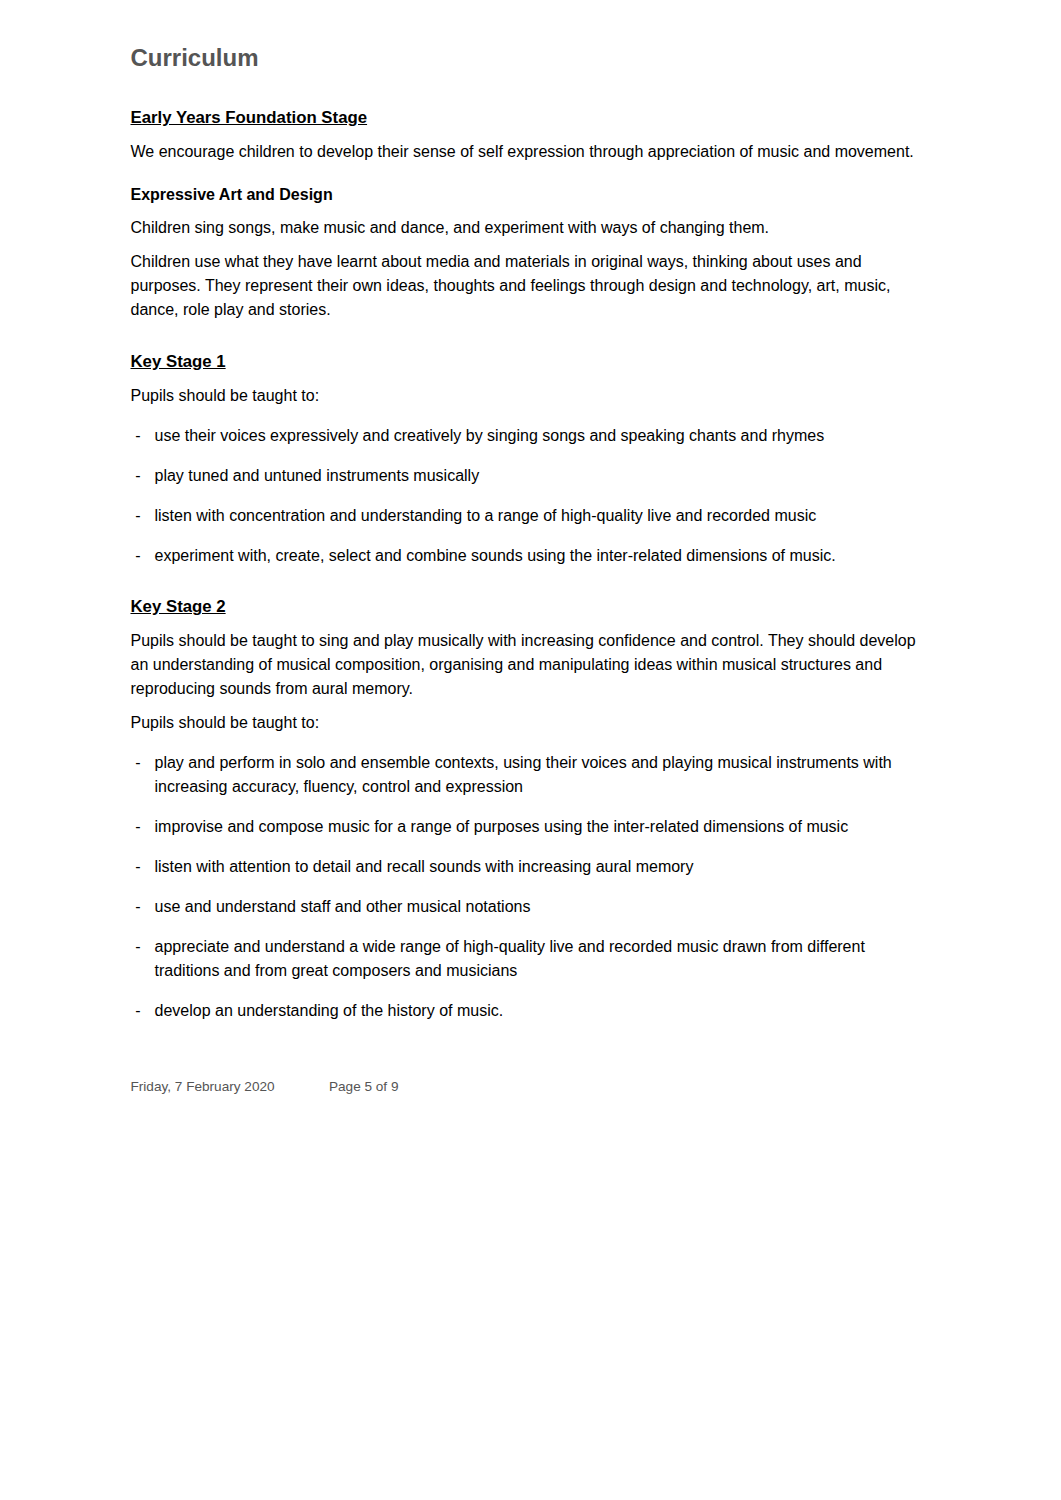Curriculum
Early Years Foundation Stage
We encourage children to develop their sense of self expression through appreciation of music and movement.
Expressive Art and Design
Children sing songs, make music and dance, and experiment with ways of changing them.
Children use what they have learnt about media and materials in original ways, thinking about uses and purposes. They represent their own ideas, thoughts and feelings through design and technology, art, music, dance, role play and stories.
Key Stage 1
Pupils should be taught to:
use their voices expressively and creatively by singing songs and speaking chants and rhymes
play tuned and untuned instruments musically
listen with concentration and understanding to a range of high-quality live and recorded music
experiment with, create, select and combine sounds using the inter-related dimensions of music.
Key Stage 2
Pupils should be taught to sing and play musically with increasing confidence and control. They should develop an understanding of musical composition, organising and manipulating ideas within musical structures and reproducing sounds from aural memory.
Pupils should be taught to:
play and perform in solo and ensemble contexts, using their voices and playing musical instruments with increasing accuracy, fluency, control and expression
improvise and compose music for a range of purposes using the inter-related dimensions of music
listen with attention to detail and recall sounds with increasing aural memory
use and understand staff and other musical notations
appreciate and understand a wide range of high-quality live and recorded music drawn from different traditions and from great composers and musicians
develop an understanding of the history of music.
Friday, 7 February 2020 Page 5 of 9